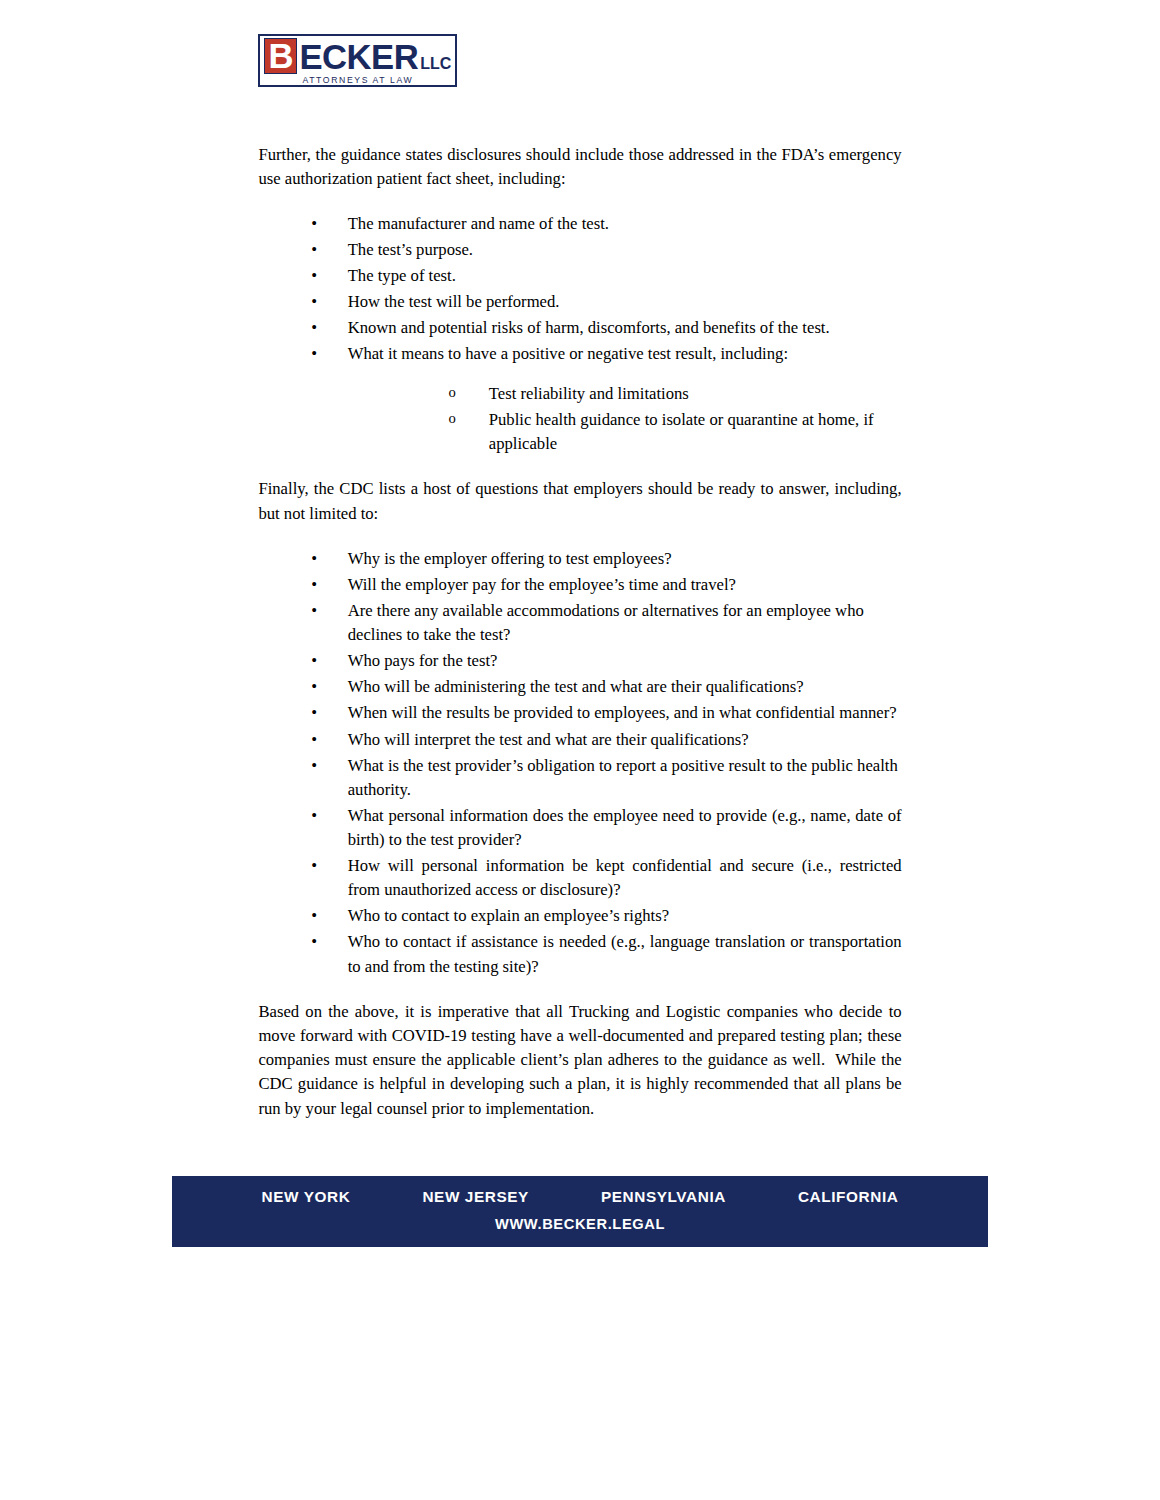BECKER LLC
Attorneys at Law
Further, the guidance states disclosures should include those addressed in the FDA’s emergency use authorization patient fact sheet, including:
The manufacturer and name of the test.
The test’s purpose.
The type of test.
How the test will be performed.
Known and potential risks of harm, discomforts, and benefits of the test.
What it means to have a positive or negative test result, including:
Test reliability and limitations
Public health guidance to isolate or quarantine at home, if applicable
Finally, the CDC lists a host of questions that employers should be ready to answer, including, but not limited to:
Why is the employer offering to test employees?
Will the employer pay for the employee’s time and travel?
Are there any available accommodations or alternatives for an employee who declines to take the test?
Who pays for the test?
Who will be administering the test and what are their qualifications?
When will the results be provided to employees, and in what confidential manner?
Who will interpret the test and what are their qualifications?
What is the test provider’s obligation to report a positive result to the public health authority.
What personal information does the employee need to provide (e.g., name, date of birth) to the test provider?
How will personal information be kept confidential and secure (i.e., restricted from unauthorized access or disclosure)?
Who to contact to explain an employee’s rights?
Who to contact if assistance is needed (e.g., language translation or transportation to and from the testing site)?
Based on the above, it is imperative that all Trucking and Logistic companies who decide to move forward with COVID-19 testing have a well-documented and prepared testing plan; these companies must ensure the applicable client’s plan adheres to the guidance as well. While the CDC guidance is helpful in developing such a plan, it is highly recommended that all plans be run by your legal counsel prior to implementation.
NEW YORK NEW JERSEY PENNSYLVANIA CALIFORNIA
WWW.BECKER.LEGAL